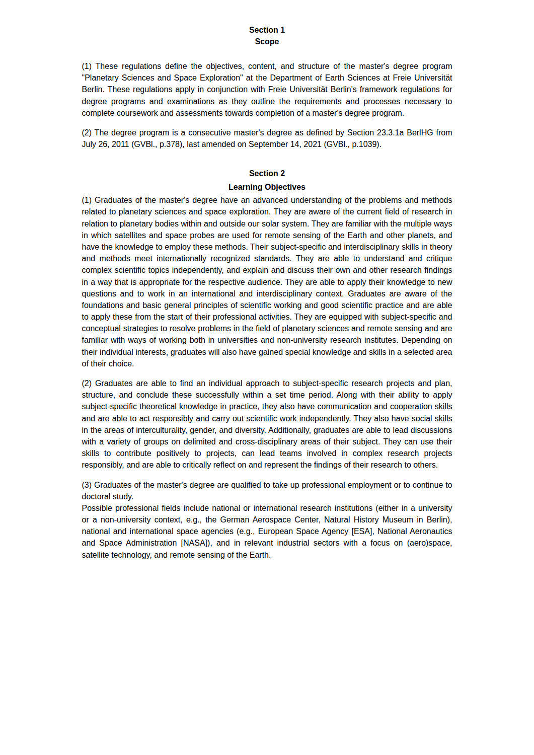Section 1 Scope
(1) These regulations define the objectives, content, and structure of the master's degree program "Planetary Sciences and Space Exploration" at the Department of Earth Sciences at Freie Universität Berlin. These regulations apply in conjunction with Freie Universität Berlin's framework regulations for degree programs and examinations as they outline the requirements and processes necessary to complete coursework and assessments towards completion of a master's degree program.
(2) The degree program is a consecutive master's degree as defined by Section 23.3.1a BerlHG from July 26, 2011 (GVBl., p.378), last amended on September 14, 2021 (GVBl., p.1039).
Section 2
Learning Objectives
(1) Graduates of the master's degree have an advanced understanding of the problems and methods related to planetary sciences and space exploration. They are aware of the current field of research in relation to planetary bodies within and outside our solar system. They are familiar with the multiple ways in which satellites and space probes are used for remote sensing of the Earth and other planets, and have the knowledge to employ these methods. Their subject-specific and interdisciplinary skills in theory and methods meet internationally recognized standards. They are able to understand and critique complex scientific topics independently, and explain and discuss their own and other research findings in a way that is appropriate for the respective audience. They are able to apply their knowledge to new questions and to work in an international and interdisciplinary context. Graduates are aware of the foundations and basic general principles of scientific working and good scientific practice and are able to apply these from the start of their professional activities. They are equipped with subject-specific and conceptual strategies to resolve problems in the field of planetary sciences and remote sensing and are familiar with ways of working both in universities and non-university research institutes. Depending on their individual interests, graduates will also have gained special knowledge and skills in a selected area of their choice.
(2) Graduates are able to find an individual approach to subject-specific research projects and plan, structure, and conclude these successfully within a set time period. Along with their ability to apply subject-specific theoretical knowledge in practice, they also have communication and cooperation skills and are able to act responsibly and carry out scientific work independently. They also have social skills in the areas of interculturality, gender, and diversity. Additionally, graduates are able to lead discussions with a variety of groups on delimited and cross-disciplinary areas of their subject. They can use their skills to contribute positively to projects, can lead teams involved in complex research projects responsibly, and are able to critically reflect on and represent the findings of their research to others.
(3) Graduates of the master's degree are qualified to take up professional employment or to continue to doctoral study.
Possible professional fields include national or international research institutions (either in a university or a non-university context, e.g., the German Aerospace Center, Natural History Museum in Berlin), national and international space agencies (e.g., European Space Agency [ESA], National Aeronautics and Space Administration [NASA]), and in relevant industrial sectors with a focus on (aero)space, satellite technology, and remote sensing of the Earth.